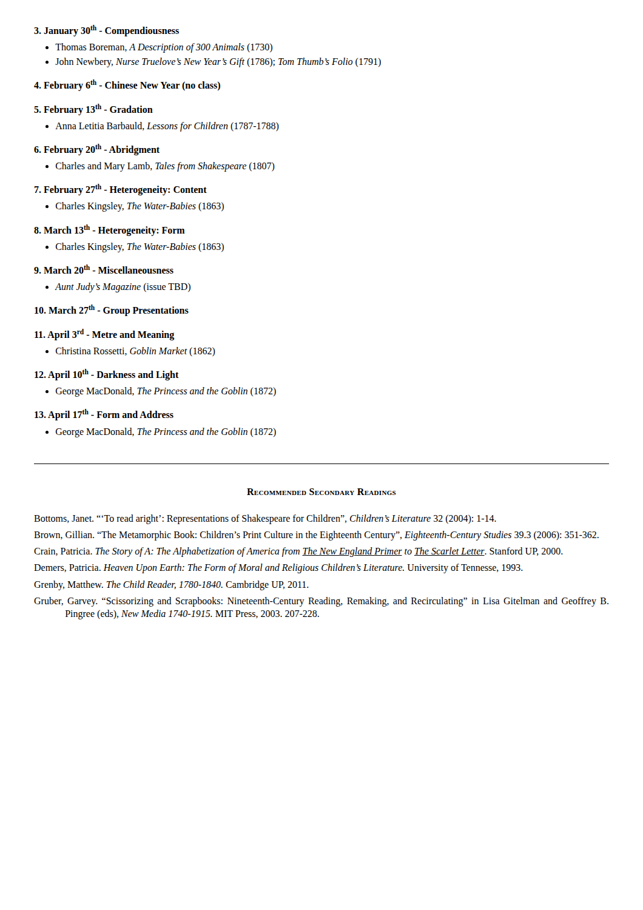3. January 30th - Compendiousness
Thomas Boreman, A Description of 300 Animals (1730)
John Newbery, Nurse Truelove’s New Year’s Gift (1786); Tom Thumb’s Folio (1791)
4. February 6th - Chinese New Year (no class)
5. February 13th - Gradation
Anna Letitia Barbauld, Lessons for Children (1787-1788)
6. February 20th - Abridgment
Charles and Mary Lamb, Tales from Shakespeare (1807)
7. February 27th - Heterogeneity: Content
Charles Kingsley, The Water-Babies (1863)
8. March 13th - Heterogeneity: Form
Charles Kingsley, The Water-Babies (1863)
9. March 20th - Miscellaneousness
Aunt Judy’s Magazine (issue TBD)
10. March 27th - Group Presentations
11. April 3rd - Metre and Meaning
Christina Rossetti, Goblin Market (1862)
12. April 10th - Darkness and Light
George MacDonald, The Princess and the Goblin (1872)
13. April 17th - Form and Address
George MacDonald, The Princess and the Goblin (1872)
Recommended Secondary Readings
Bottoms, Janet. “‘To read aright’: Representations of Shakespeare for Children”, Children’s Literature 32 (2004): 1-14.
Brown, Gillian. “The Metamorphic Book: Children’s Print Culture in the Eighteenth Century”, Eighteenth-Century Studies 39.3 (2006): 351-362.
Crain, Patricia. The Story of A: The Alphabetization of America from The New England Primer to The Scarlet Letter. Stanford UP, 2000.
Demers, Patricia. Heaven Upon Earth: The Form of Moral and Religious Children’s Literature. University of Tennesse, 1993.
Grenby, Matthew. The Child Reader, 1780-1840. Cambridge UP, 2011.
Gruber, Garvey. “Scissorizing and Scrapbooks: Nineteenth-Century Reading, Remaking, and Recirculating” in Lisa Gitelman and Geoffrey B. Pingree (eds), New Media 1740-1915. MIT Press, 2003. 207-228.